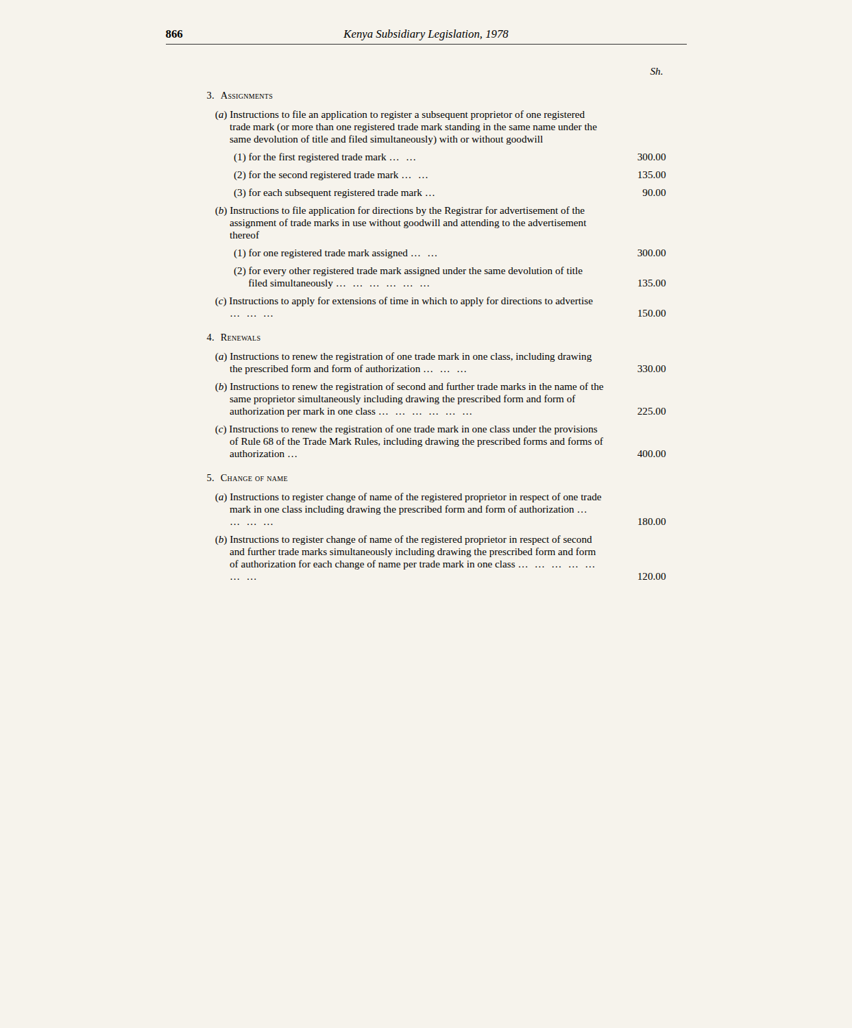866
Kenya Subsidiary Legislation, 1978
Sh.
3. Assignments
(a) Instructions to file an application to register a subsequent proprietor of one registered trade mark (or more than one registered trade mark standing in the same name under the same devolution of title and filed simultaneously) with or without goodwill
(1) for the first registered trade mark … …
300.00
(2) for the second registered trade mark … …
135.00
(3) for each subsequent registered trade mark …
90.00
(b) Instructions to file application for directions by the Registrar for advertisement of the assignment of trade marks in use without goodwill and attending to the advertisement thereof
(1) for one registered trade mark assigned … …
300.00
(2) for every other registered trade mark assigned under the same devolution of title filed simultaneously … … … … … …
135.00
(c) Instructions to apply for extensions of time in which to apply for directions to advertise … … …
150.00
4. Renewals
(a) Instructions to renew the registration of one trade mark in one class, including drawing the prescribed form and form of authorization … … …
330.00
(b) Instructions to renew the registration of second and further trade marks in the name of the same proprietor simultaneously including drawing the prescribed form and form of authorization per mark in one class … … … … … …
225.00
(c) Instructions to renew the registration of one trade mark in one class under the provisions of Rule 68 of the Trade Mark Rules, including drawing the prescribed forms and forms of authorization …
400.00
5. Change of name
(a) Instructions to register change of name of the registered proprietor in respect of one trade mark in one class including drawing the prescribed form and form of authorization … … … …
180.00
(b) Instructions to register change of name of the registered proprietor in respect of second and further trade marks simultaneously including drawing the prescribed form and form of authorization for each change of name per trade mark in one class … … … … … … …
120.00